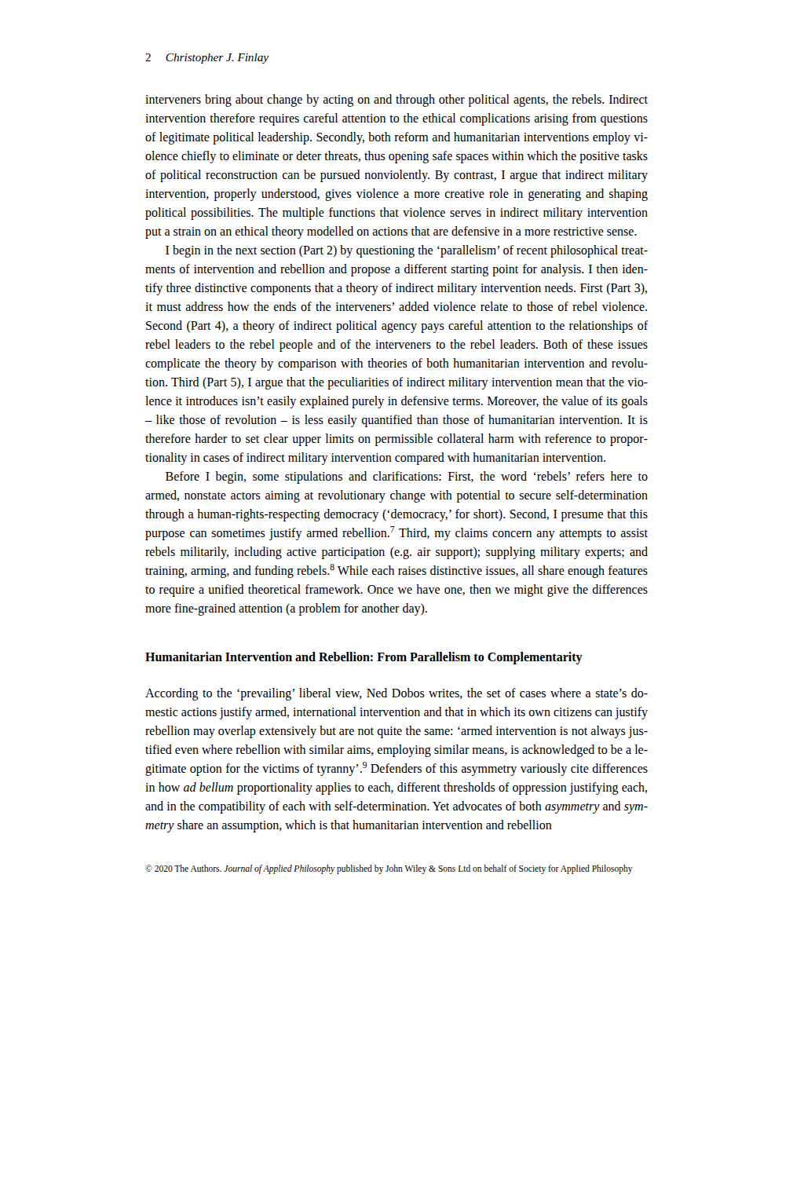2 Christopher J. Finlay
interveners bring about change by acting on and through other political agents, the rebels. Indirect intervention therefore requires careful attention to the ethical complications arising from questions of legitimate political leadership. Secondly, both reform and humanitarian interventions employ violence chiefly to eliminate or deter threats, thus opening safe spaces within which the positive tasks of political reconstruction can be pursued nonviolently. By contrast, I argue that indirect military intervention, properly understood, gives violence a more creative role in generating and shaping political possibilities. The multiple functions that violence serves in indirect military intervention put a strain on an ethical theory modelled on actions that are defensive in a more restrictive sense.
I begin in the next section (Part 2) by questioning the ‘parallelism’ of recent philosophical treatments of intervention and rebellion and propose a different starting point for analysis. I then identify three distinctive components that a theory of indirect military intervention needs. First (Part 3), it must address how the ends of the interveners’ added violence relate to those of rebel violence. Second (Part 4), a theory of indirect political agency pays careful attention to the relationships of rebel leaders to the rebel people and of the interveners to the rebel leaders. Both of these issues complicate the theory by comparison with theories of both humanitarian intervention and revolution. Third (Part 5), I argue that the peculiarities of indirect military intervention mean that the violence it introduces isn’t easily explained purely in defensive terms. Moreover, the value of its goals – like those of revolution – is less easily quantified than those of humanitarian intervention. It is therefore harder to set clear upper limits on permissible collateral harm with reference to proportionality in cases of indirect military intervention compared with humanitarian intervention.
Before I begin, some stipulations and clarifications: First, the word ‘rebels’ refers here to armed, nonstate actors aiming at revolutionary change with potential to secure self-determination through a human-rights-respecting democracy (‘democracy,’ for short). Second, I presume that this purpose can sometimes justify armed rebellion.7 Third, my claims concern any attempts to assist rebels militarily, including active participation (e.g. air support); supplying military experts; and training, arming, and funding rebels.8 While each raises distinctive issues, all share enough features to require a unified theoretical framework. Once we have one, then we might give the differences more fine-grained attention (a problem for another day).
Humanitarian Intervention and Rebellion: From Parallelism to Complementarity
According to the ‘prevailing’ liberal view, Ned Dobos writes, the set of cases where a state’s domestic actions justify armed, international intervention and that in which its own citizens can justify rebellion may overlap extensively but are not quite the same: ‘armed intervention is not always justified even where rebellion with similar aims, employing similar means, is acknowledged to be a legitimate option for the victims of tyranny’.9 Defenders of this asymmetry variously cite differences in how ad bellum proportionality applies to each, different thresholds of oppression justifying each, and in the compatibility of each with self-determination. Yet advocates of both asymmetry and symmetry share an assumption, which is that humanitarian intervention and rebellion
© 2020 The Authors. Journal of Applied Philosophy published by John Wiley & Sons Ltd on behalf of Society for Applied Philosophy